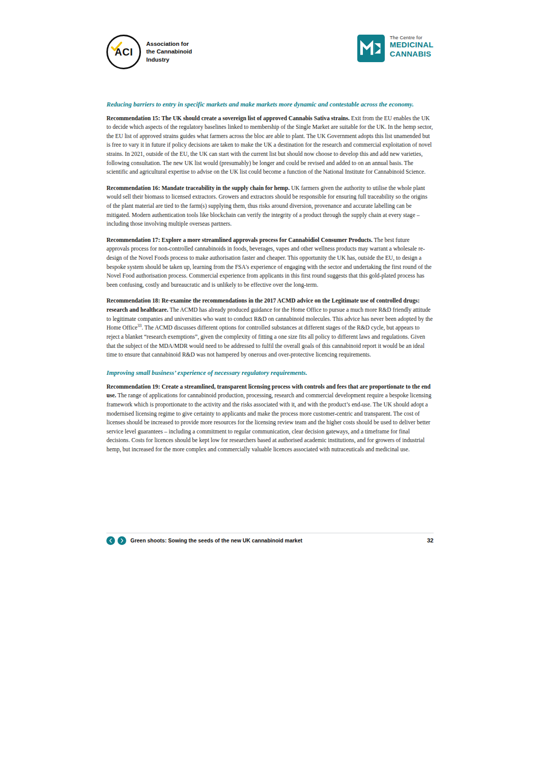ACI
Association for
the Cannabinoid
Industry
The Centre for
MEDICINAL
CANNABIS
Reducing barriers to entry in specific markets and make markets more dynamic and contestable across the economy.
Recommendation 15: The UK should create a sovereign list of approved Cannabis Sativa strains. Exit from the EU enables the UK to decide which aspects of the regulatory baselines linked to membership of the Single Market are suitable for the UK. In the hemp sector, the EU list of approved strains guides what farmers across the bloc are able to plant. The UK Government adopts this list unamended but is free to vary it in future if policy decisions are taken to make the UK a destination for the research and commercial exploitation of novel strains. In 2021, outside of the EU, the UK can start with the current list but should now choose to develop this and add new varieties, following consultation. The new UK list would (presumably) be longer and could be revised and added to on an annual basis. The scientific and agricultural expertise to advise on the UK list could become a function of the National Institute for Cannabinoid Science.
Recommendation 16: Mandate traceability in the supply chain for hemp. UK farmers given the authority to utilise the whole plant would sell their biomass to licensed extractors. Growers and extractors should be responsible for ensuring full traceability so the origins of the plant material are tied to the farm(s) supplying them, thus risks around diversion, provenance and accurate labelling can be mitigated. Modern authentication tools like blockchain can verify the integrity of a product through the supply chain at every stage – including those involving multiple overseas partners.
Recommendation 17: Explore a more streamlined approvals process for Cannabidiol Consumer Products. The best future approvals process for non-controlled cannabinoids in foods, beverages, vapes and other wellness products may warrant a wholesale re-design of the Novel Foods process to make authorisation faster and cheaper. This opportunity the UK has, outside the EU, to design a bespoke system should be taken up, learning from the FSA's experience of engaging with the sector and undertaking the first round of the Novel Food authorisation process. Commercial experience from applicants in this first round suggests that this gold-plated process has been confusing, costly and bureaucratic and is unlikely to be effective over the long-term.
Recommendation 18: Re-examine the recommendations in the 2017 ACMD advice on the Legitimate use of controlled drugs: research and healthcare. The ACMD has already produced guidance for the Home Office to pursue a much more R&D friendly attitude to legitimate companies and universities who want to conduct R&D on cannabinoid molecules. This advice has never been adopted by the Home Office33. The ACMD discusses different options for controlled substances at different stages of the R&D cycle, but appears to reject a blanket “research exemptions”, given the complexity of fitting a one size fits all policy to different laws and regulations. Given that the subject of the MDA/MDR would need to be addressed to fulfil the overall goals of this cannabinoid report it would be an ideal time to ensure that cannabinoid R&D was not hampered by onerous and over-protective licencing requirements.
Improving small business’ experience of necessary regulatory requirements.
Recommendation 19: Create a streamlined, transparent licensing process with controls and fees that are proportionate to the end use. The range of applications for cannabinoid production, processing, research and commercial development require a bespoke licensing framework which is proportionate to the activity and the risks associated with it, and with the product’s end-use. The UK should adopt a modernised licensing regime to give certainty to applicants and make the process more customer-centric and transparent. The cost of licenses should be increased to provide more resources for the licensing review team and the higher costs should be used to deliver better service level guarantees – including a commitment to regular communication, clear decision gateways, and a timeframe for final decisions. Costs for licences should be kept low for researchers based at authorised academic institutions, and for growers of industrial hemp, but increased for the more complex and commercially valuable licences associated with nutraceuticals and medicinal use.
Green shoots: Sowing the seeds of the new UK cannabinoid market
32